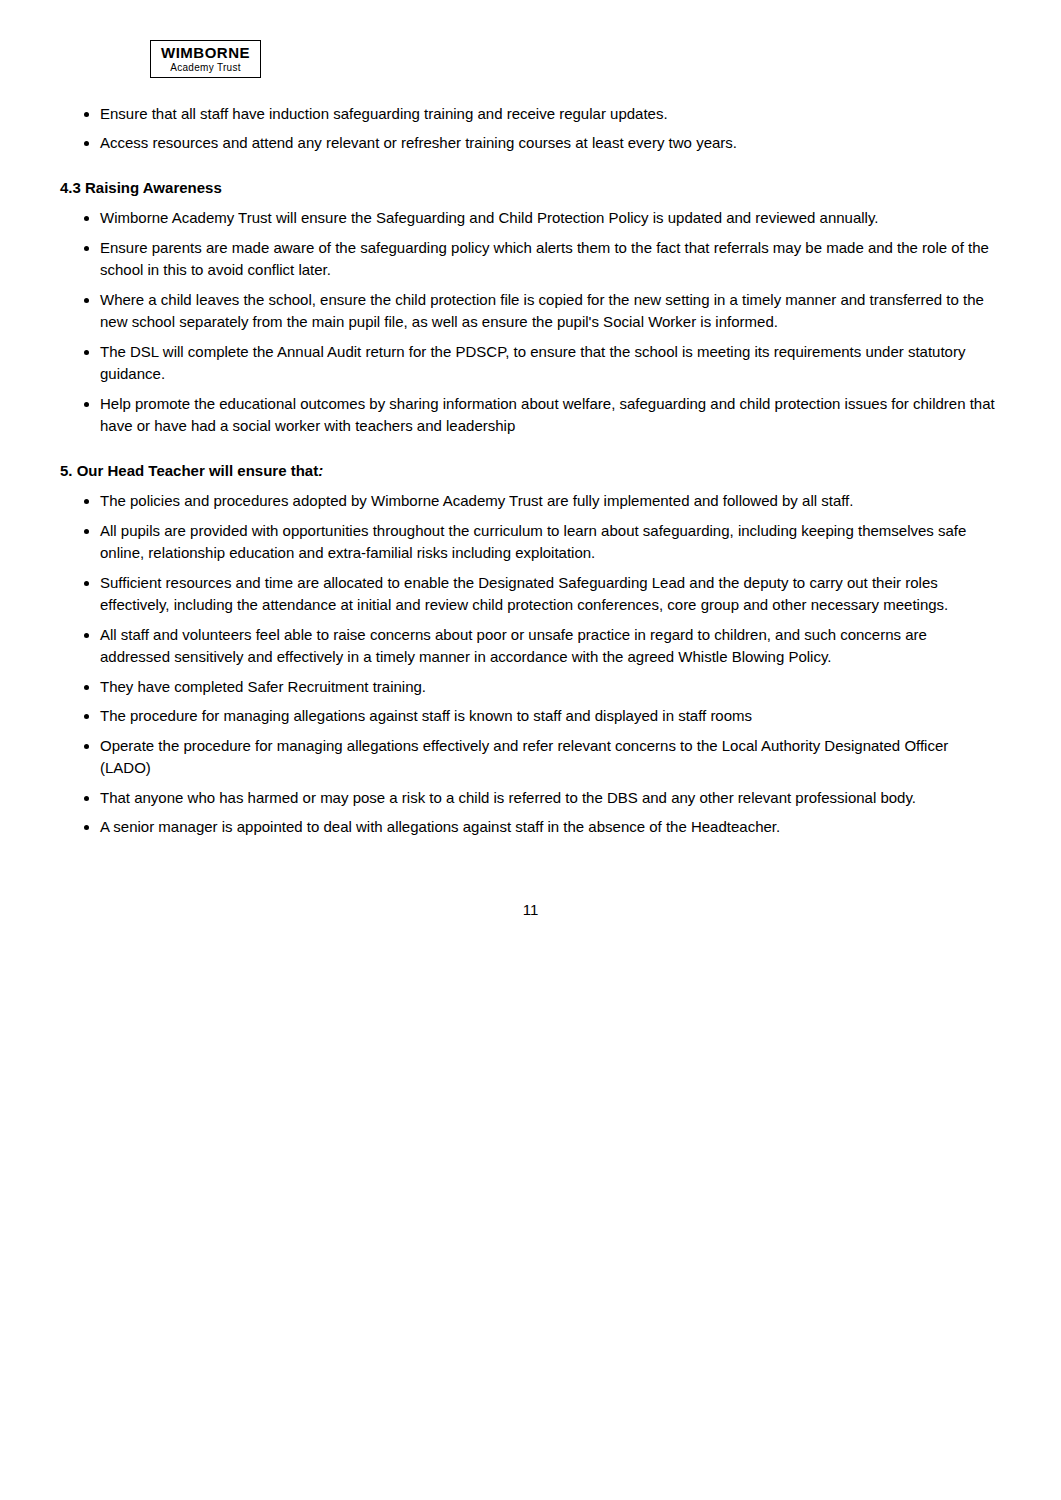WIMBORNE
Academy Trust
Ensure that all staff have induction safeguarding training and receive regular updates.
Access resources and attend any relevant or refresher training courses at least every two years.
4.3 Raising Awareness
Wimborne Academy Trust will ensure the Safeguarding and Child Protection Policy is updated and reviewed annually.
Ensure parents are made aware of the safeguarding policy which alerts them to the fact that referrals may be made and the role of the school in this to avoid conflict later.
Where a child leaves the school, ensure the child protection file is copied for the new setting in a timely manner and transferred to the new school separately from the main pupil file, as well as ensure the pupil's Social Worker is informed.
The DSL will complete the Annual Audit return for the PDSCP, to ensure that the school is meeting its requirements under statutory guidance.
Help promote the educational outcomes by sharing information about welfare, safeguarding and child protection issues for children that have or have had a social worker with teachers and leadership
5. Our Head Teacher will ensure that:
The policies and procedures adopted by Wimborne Academy Trust are fully implemented and followed by all staff.
All pupils are provided with opportunities throughout the curriculum to learn about safeguarding, including keeping themselves safe online, relationship education and extra-familial risks including exploitation.
Sufficient resources and time are allocated to enable the Designated Safeguarding Lead and the deputy to carry out their roles effectively, including the attendance at initial and review child protection conferences, core group and other necessary meetings.
All staff and volunteers feel able to raise concerns about poor or unsafe practice in regard to children, and such concerns are addressed sensitively and effectively in a timely manner in accordance with the agreed Whistle Blowing Policy.
They have completed Safer Recruitment training.
The procedure for managing allegations against staff is known to staff and displayed in staff rooms
Operate the procedure for managing allegations effectively and refer relevant concerns to the Local Authority Designated Officer (LADO)
That anyone who has harmed or may pose a risk to a child is referred to the DBS and any other relevant professional body.
A senior manager is appointed to deal with allegations against staff in the absence of the Headteacher.
11